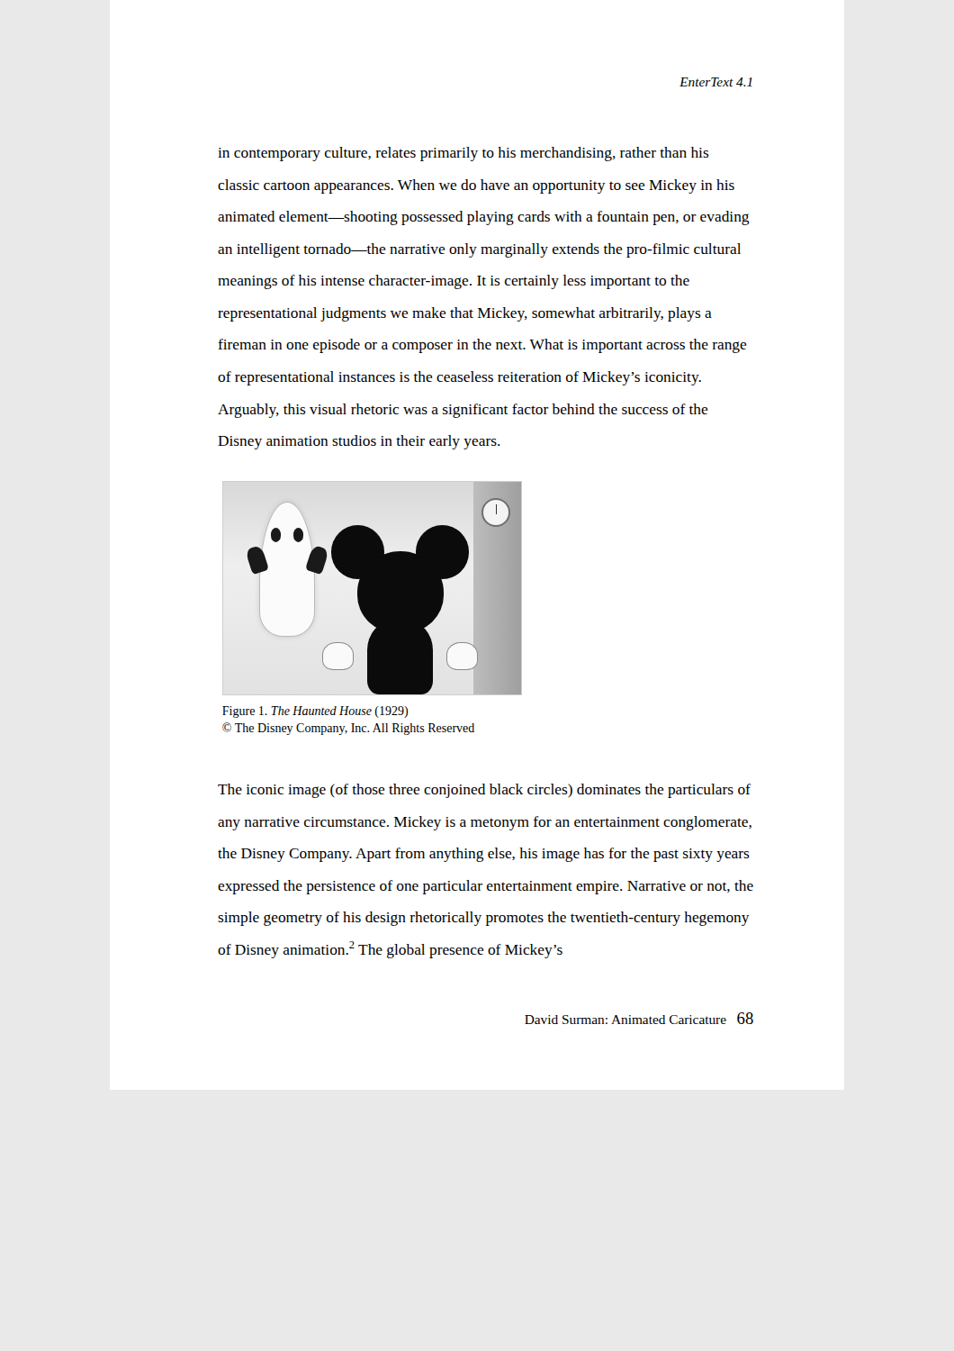EnterText 4.1
in contemporary culture, relates primarily to his merchandising, rather than his classic cartoon appearances. When we do have an opportunity to see Mickey in his animated element—shooting possessed playing cards with a fountain pen, or evading an intelligent tornado—the narrative only marginally extends the pro-filmic cultural meanings of his intense character-image. It is certainly less important to the representational judgments we make that Mickey, somewhat arbitrarily, plays a fireman in one episode or a composer in the next. What is important across the range of representational instances is the ceaseless reiteration of Mickey’s iconicity. Arguably, this visual rhetoric was a significant factor behind the success of the Disney animation studios in their early years.
Figure 1. The Haunted House (1929)
© The Disney Company, Inc. All Rights Reserved
The iconic image (of those three conjoined black circles) dominates the particulars of any narrative circumstance. Mickey is a metonym for an entertainment conglomerate, the Disney Company. Apart from anything else, his image has for the past sixty years expressed the persistence of one particular entertainment empire. Narrative or not, the simple geometry of his design rhetorically promotes the twentieth-century hegemony of Disney animation.2 The global presence of Mickey’s
David Surman: Animated Caricature68